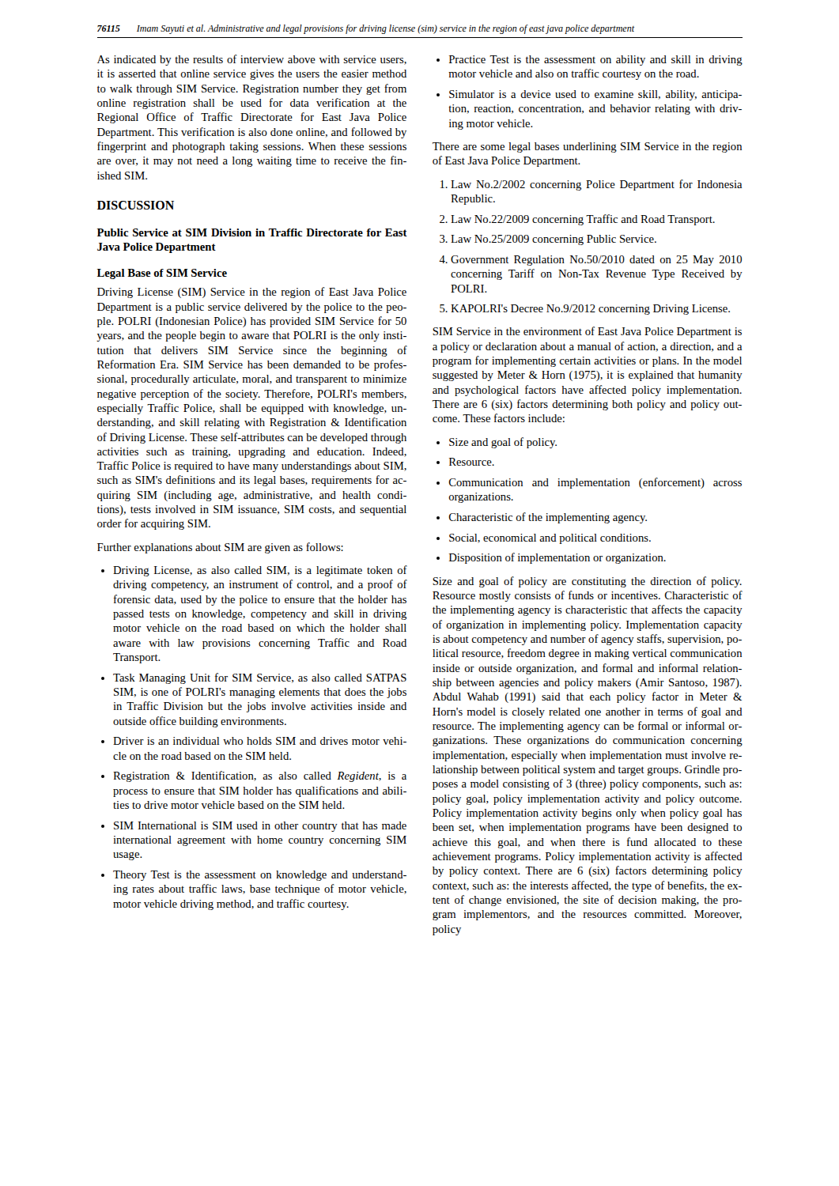76115 Imam Sayuti et al. Administrative and legal provisions for driving license (sim) service in the region of east java police department
As indicated by the results of interview above with service users, it is asserted that online service gives the users the easier method to walk through SIM Service. Registration number they get from online registration shall be used for data verification at the Regional Office of Traffic Directorate for East Java Police Department. This verification is also done online, and followed by fingerprint and photograph taking sessions. When these sessions are over, it may not need a long waiting time to receive the finished SIM.
DISCUSSION
Public Service at SIM Division in Traffic Directorate for East Java Police Department
Legal Base of SIM Service
Driving License (SIM) Service in the region of East Java Police Department is a public service delivered by the police to the people. POLRI (Indonesian Police) has provided SIM Service for 50 years, and the people begin to aware that POLRI is the only institution that delivers SIM Service since the beginning of Reformation Era. SIM Service has been demanded to be professional, procedurally articulate, moral, and transparent to minimize negative perception of the society. Therefore, POLRI's members, especially Traffic Police, shall be equipped with knowledge, understanding, and skill relating with Registration & Identification of Driving License. These self-attributes can be developed through activities such as training, upgrading and education. Indeed, Traffic Police is required to have many understandings about SIM, such as SIM's definitions and its legal bases, requirements for acquiring SIM (including age, administrative, and health conditions), tests involved in SIM issuance, SIM costs, and sequential order for acquiring SIM.
Further explanations about SIM are given as follows:
Driving License, as also called SIM, is a legitimate token of driving competency, an instrument of control, and a proof of forensic data, used by the police to ensure that the holder has passed tests on knowledge, competency and skill in driving motor vehicle on the road based on which the holder shall aware with law provisions concerning Traffic and Road Transport.
Task Managing Unit for SIM Service, as also called SATPAS SIM, is one of POLRI's managing elements that does the jobs in Traffic Division but the jobs involve activities inside and outside office building environments.
Driver is an individual who holds SIM and drives motor vehicle on the road based on the SIM held.
Registration & Identification, as also called Regident, is a process to ensure that SIM holder has qualifications and abilities to drive motor vehicle based on the SIM held.
SIM International is SIM used in other country that has made international agreement with home country concerning SIM usage.
Theory Test is the assessment on knowledge and understanding rates about traffic laws, base technique of motor vehicle, motor vehicle driving method, and traffic courtesy.
Practice Test is the assessment on ability and skill in driving motor vehicle and also on traffic courtesy on the road.
Simulator is a device used to examine skill, ability, anticipation, reaction, concentration, and behavior relating with driving motor vehicle.
There are some legal bases underlining SIM Service in the region of East Java Police Department.
Law No.2/2002 concerning Police Department for Indonesia Republic.
Law No.22/2009 concerning Traffic and Road Transport.
Law No.25/2009 concerning Public Service.
Government Regulation No.50/2010 dated on 25 May 2010 concerning Tariff on Non-Tax Revenue Type Received by POLRI.
KAPOLRI's Decree No.9/2012 concerning Driving License.
SIM Service in the environment of East Java Police Department is a policy or declaration about a manual of action, a direction, and a program for implementing certain activities or plans. In the model suggested by Meter & Horn (1975), it is explained that humanity and psychological factors have affected policy implementation. There are 6 (six) factors determining both policy and policy outcome. These factors include:
Size and goal of policy.
Resource.
Communication and implementation (enforcement) across organizations.
Characteristic of the implementing agency.
Social, economical and political conditions.
Disposition of implementation or organization.
Size and goal of policy are constituting the direction of policy. Resource mostly consists of funds or incentives. Characteristic of the implementing agency is characteristic that affects the capacity of organization in implementing policy. Implementation capacity is about competency and number of agency staffs, supervision, political resource, freedom degree in making vertical communication inside or outside organization, and formal and informal relationship between agencies and policy makers (Amir Santoso, 1987). Abdul Wahab (1991) said that each policy factor in Meter & Horn's model is closely related one another in terms of goal and resource. The implementing agency can be formal or informal organizations. These organizations do communication concerning implementation, especially when implementation must involve relationship between political system and target groups. Grindle proposes a model consisting of 3 (three) policy components, such as: policy goal, policy implementation activity and policy outcome. Policy implementation activity begins only when policy goal has been set, when implementation programs have been designed to achieve this goal, and when there is fund allocated to these achievement programs. Policy implementation activity is affected by policy context. There are 6 (six) factors determining policy context, such as: the interests affected, the type of benefits, the extent of change envisioned, the site of decision making, the program implementors, and the resources committed. Moreover, policy